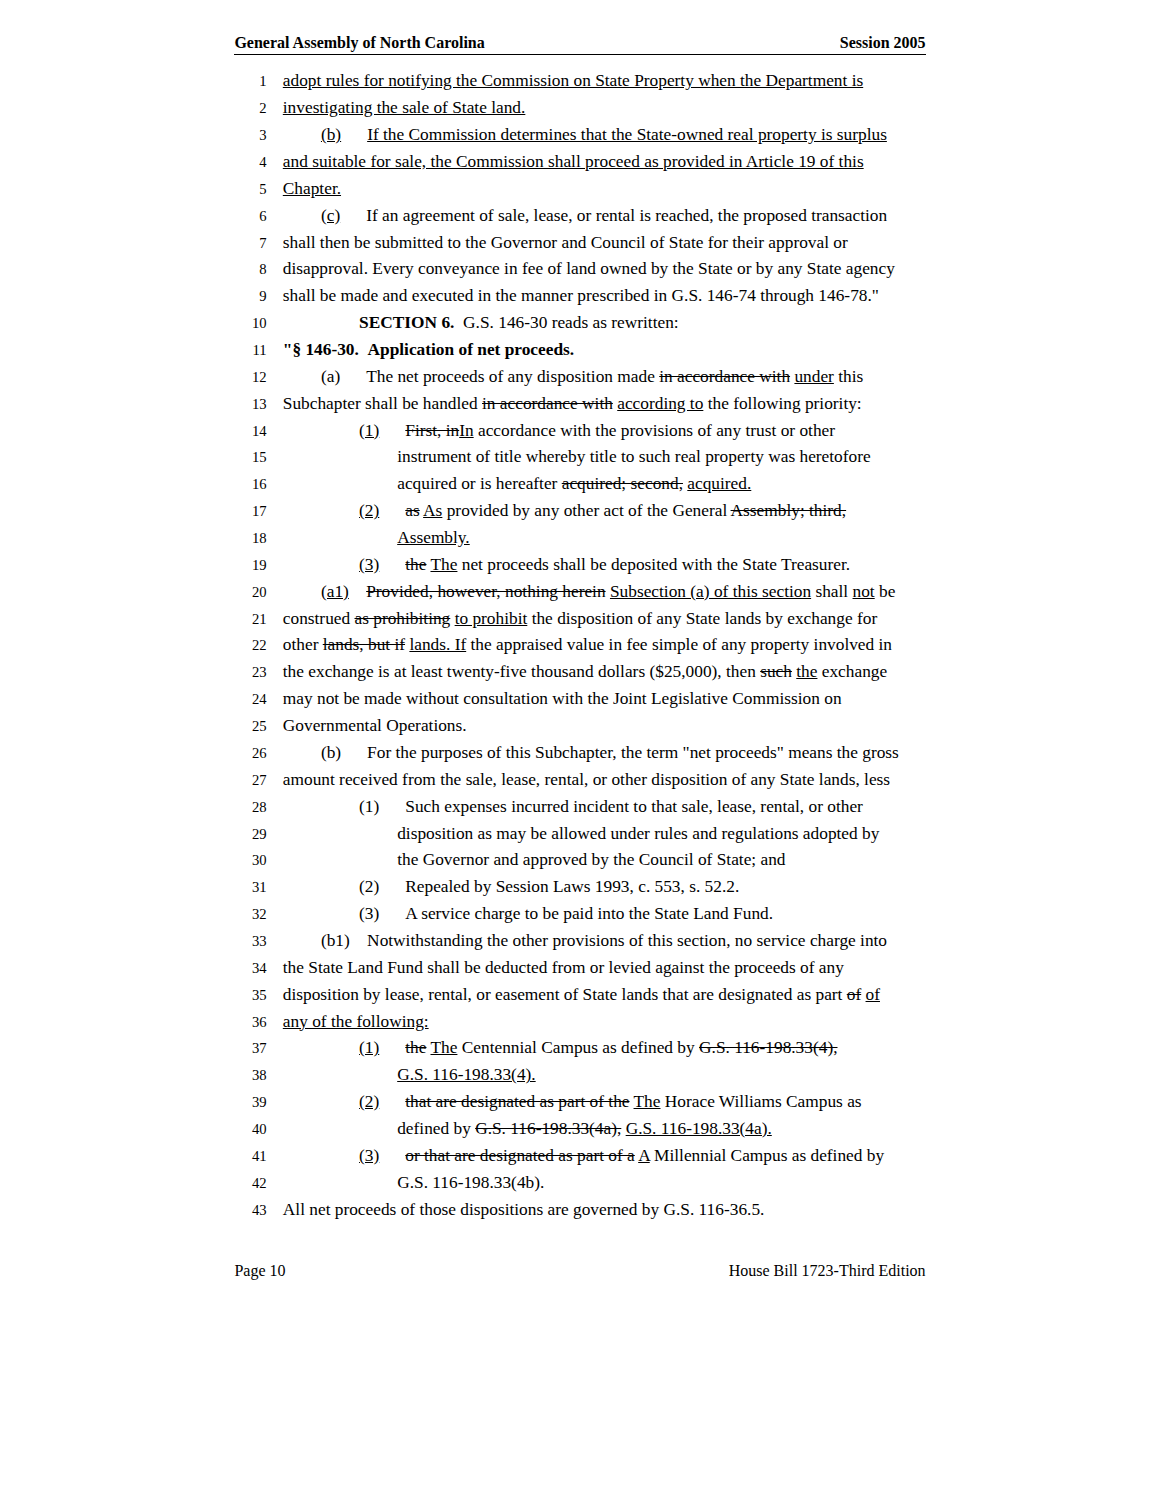General Assembly of North Carolina Session 2005
1 adopt rules for notifying the Commission on State Property when the Department is
2 investigating the sale of State land.
3(b) If the Commission determines that the State-owned real property is surplus
4 and suitable for sale, the Commission shall proceed as provided in Article 19 of this
5 Chapter.
6(c) If an agreement of sale, lease, or rental is reached, the proposed transaction
7 shall then be submitted to the Governor and Council of State for their approval or
8 disapproval. Every conveyance in fee of land owned by the State or by any State agency
9 shall be made and executed in the manner prescribed in G.S. 146-74 through 146-78."
10 SECTION 6. G.S. 146-30 reads as rewritten:
11"§ 146-30. Application of net proceeds.
12(a) The net proceeds of any disposition made in accordance with under this
13 Subchapter shall be handled in accordance with according to the following priority:
14(1) First, inIn accordance with the provisions of any trust or other
15 instrument of title whereby title to such real property was heretofore
16 acquired or is hereafter acquired; second, acquired.
17(2) as As provided by any other act of the General Assembly; third,
18 Assembly.
19(3) the The net proceeds shall be deposited with the State Treasurer.
20(a1) Provided, however, nothing herein Subsection (a) of this section shall not be
21 construed as prohibiting to prohibit the disposition of any State lands by exchange for
22 other lands, but if lands. If the appraised value in fee simple of any property involved in
23 the exchange is at least twenty-five thousand dollars ($25,000), then such the exchange
24 may not be made without consultation with the Joint Legislative Commission on
25 Governmental Operations.
26(b) For the purposes of this Subchapter, the term "net proceeds" means the gross
27 amount received from the sale, lease, rental, or other disposition of any State lands, less
28(1) Such expenses incurred incident to that sale, lease, rental, or other
29 disposition as may be allowed under rules and regulations adopted by
30 the Governor and approved by the Council of State; and
31(2) Repealed by Session Laws 1993, c. 553, s. 52.2.
32(3) A service charge to be paid into the State Land Fund.
33(b1) Notwithstanding the other provisions of this section, no service charge into
34 the State Land Fund shall be deducted from or levied against the proceeds of any
35 disposition by lease, rental, or easement of State lands that are designated as part of of
36 any of the following:
37(1) the The Centennial Campus as defined by G.S. 116-198.33(4),
38 G.S. 116-198.33(4).
39(2) that are designated as part of the The Horace Williams Campus as
40 defined by G.S. 116-198.33(4a), G.S. 116-198.33(4a).
41(3) or that are designated as part of a A Millennial Campus as defined by
42 G.S. 116-198.33(4b).
43 All net proceeds of those dispositions are governed by G.S. 116-36.5.
Page 10 House Bill 1723-Third Edition